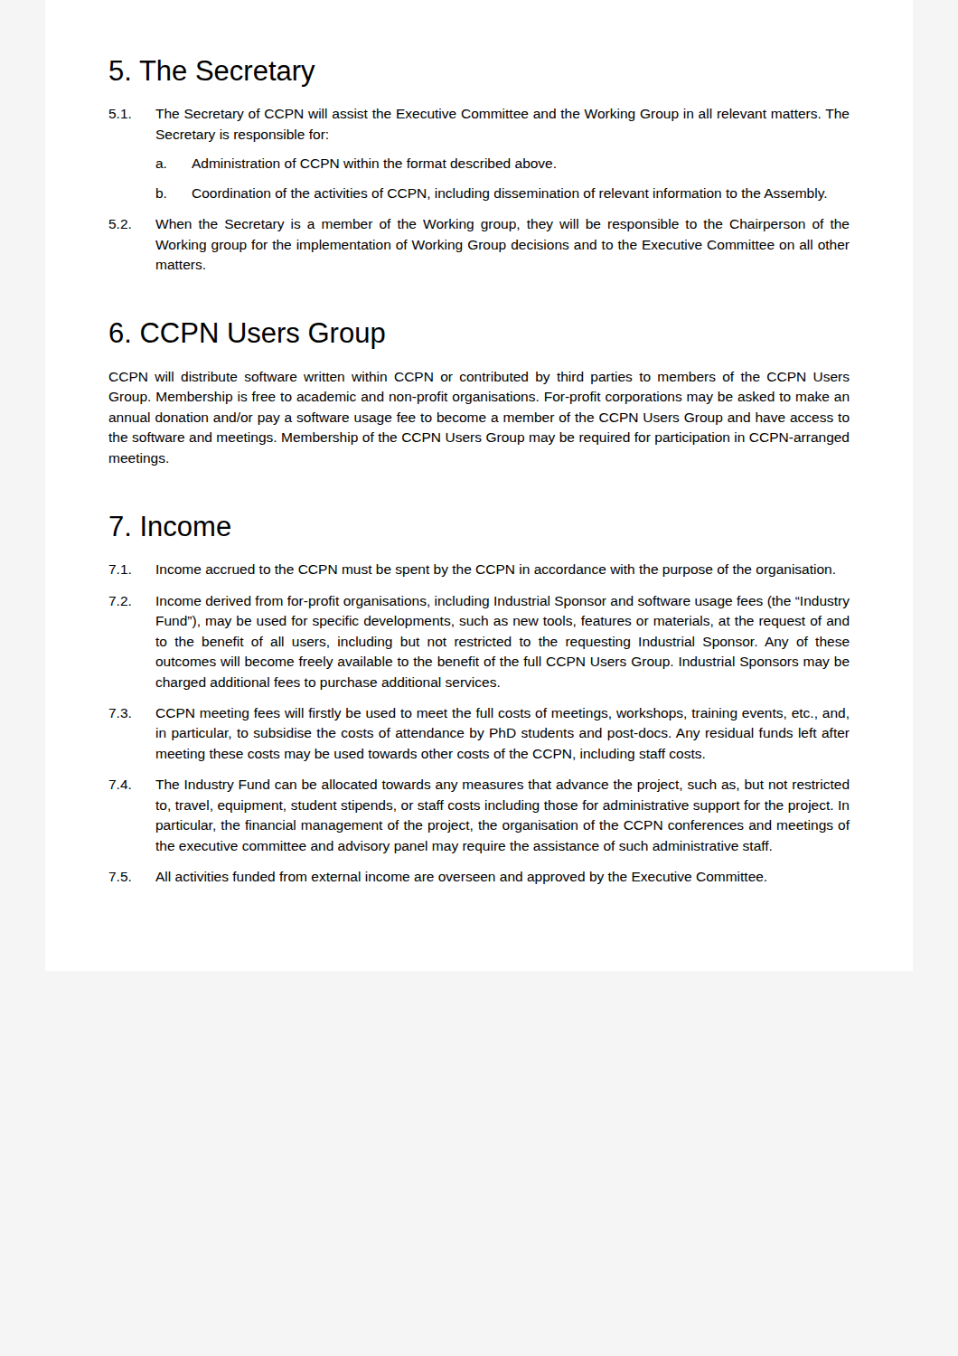5. The Secretary
5.1. The Secretary of CCPN will assist the Executive Committee and the Working Group in all relevant matters. The Secretary is responsible for:
a. Administration of CCPN within the format described above.
b. Coordination of the activities of CCPN, including dissemination of relevant information to the Assembly.
5.2. When the Secretary is a member of the Working group, they will be responsible to the Chairperson of the Working group for the implementation of Working Group decisions and to the Executive Committee on all other matters.
6. CCPN Users Group
CCPN will distribute software written within CCPN or contributed by third parties to members of the CCPN Users Group. Membership is free to academic and non-profit organisations. For-profit corporations may be asked to make an annual donation and/or pay a software usage fee to become a member of the CCPN Users Group and have access to the software and meetings. Membership of the CCPN Users Group may be required for participation in CCPN-arranged meetings.
7. Income
7.1. Income accrued to the CCPN must be spent by the CCPN in accordance with the purpose of the organisation.
7.2. Income derived from for-profit organisations, including Industrial Sponsor and software usage fees (the “Industry Fund”), may be used for specific developments, such as new tools, features or materials, at the request of and to the benefit of all users, including but not restricted to the requesting Industrial Sponsor. Any of these outcomes will become freely available to the benefit of the full CCPN Users Group. Industrial Sponsors may be charged additional fees to purchase additional services.
7.3. CCPN meeting fees will firstly be used to meet the full costs of meetings, workshops, training events, etc., and, in particular, to subsidise the costs of attendance by PhD students and post-docs. Any residual funds left after meeting these costs may be used towards other costs of the CCPN, including staff costs.
7.4. The Industry Fund can be allocated towards any measures that advance the project, such as, but not restricted to, travel, equipment, student stipends, or staff costs including those for administrative support for the project. In particular, the financial management of the project, the organisation of the CCPN conferences and meetings of the executive committee and advisory panel may require the assistance of such administrative staff.
7.5. All activities funded from external income are overseen and approved by the Executive Committee.